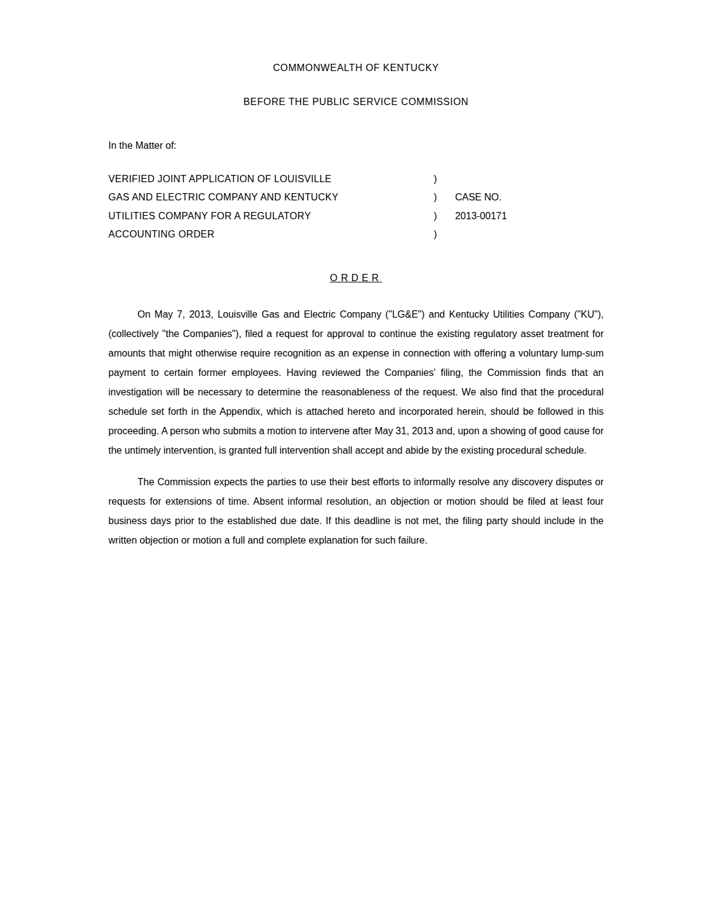COMMONWEALTH OF KENTUCKY
BEFORE THE PUBLIC SERVICE COMMISSION
In the Matter of:
| VERIFIED JOINT APPLICATION OF LOUISVILLE GAS AND ELECTRIC COMPANY AND KENTUCKY UTILITIES COMPANY FOR A REGULATORY ACCOUNTING ORDER | ) ) ) ) | CASE NO. 2013-00171 |
ORDER
On May 7, 2013, Louisville Gas and Electric Company ("LG&E") and Kentucky Utilities Company ("KU"), (collectively "the Companies"), filed a request for approval to continue the existing regulatory asset treatment for amounts that might otherwise require recognition as an expense in connection with offering a voluntary lump-sum payment to certain former employees. Having reviewed the Companies' filing, the Commission finds that an investigation will be necessary to determine the reasonableness of the request. We also find that the procedural schedule set forth in the Appendix, which is attached hereto and incorporated herein, should be followed in this proceeding. A person who submits a motion to intervene after May 31, 2013 and, upon a showing of good cause for the untimely intervention, is granted full intervention shall accept and abide by the existing procedural schedule.
The Commission expects the parties to use their best efforts to informally resolve any discovery disputes or requests for extensions of time. Absent informal resolution, an objection or motion should be filed at least four business days prior to the established due date. If this deadline is not met, the filing party should include in the written objection or motion a full and complete explanation for such failure.